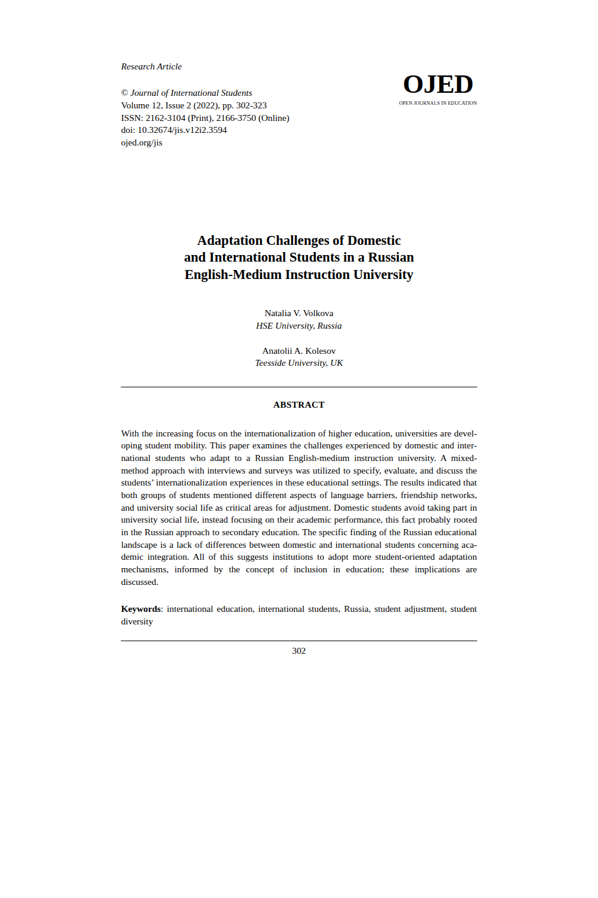Research Article
© Journal of International Students
Volume 12, Issue 2 (2022), pp. 302-323
ISSN: 2162-3104 (Print), 2166-3750 (Online)
doi: 10.32674/jis.v12i2.3594
ojed.org/jis
OJED OPEN JOURNALS IN EDUCATION
Adaptation Challenges of Domestic
and International Students in a Russian
English-Medium Instruction University
Natalia V. Volkova
HSE University, Russia
Anatolii A. Kolesov
Teesside University, UK
ABSTRACT
With the increasing focus on the internationalization of higher education, universities are developing student mobility. This paper examines the challenges experienced by domestic and international students who adapt to a Russian English-medium instruction university. A mixed-method approach with interviews and surveys was utilized to specify, evaluate, and discuss the students’ internationalization experiences in these educational settings. The results indicated that both groups of students mentioned different aspects of language barriers, friendship networks, and university social life as critical areas for adjustment. Domestic students avoid taking part in university social life, instead focusing on their academic performance, this fact probably rooted in the Russian approach to secondary education. The specific finding of the Russian educational landscape is a lack of differences between domestic and international students concerning academic integration. All of this suggests institutions to adopt more student-oriented adaptation mechanisms, informed by the concept of inclusion in education; these implications are discussed.
Keywords: international education, international students, Russia, student adjustment, student diversity
302